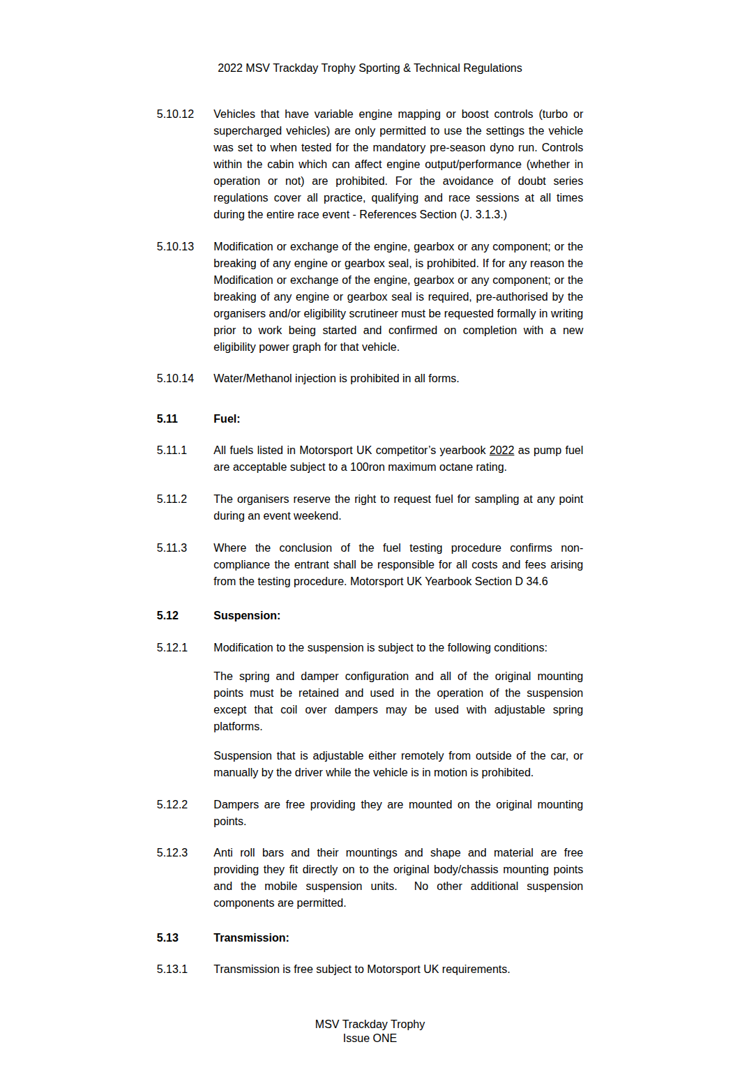2022 MSV Trackday Trophy Sporting & Technical Regulations
5.10.12
Vehicles that have variable engine mapping or boost controls (turbo or supercharged vehicles) are only permitted to use the settings the vehicle was set to when tested for the mandatory pre-season dyno run. Controls within the cabin which can affect engine output/performance (whether in operation or not) are prohibited. For the avoidance of doubt series regulations cover all practice, qualifying and race sessions at all times during the entire race event - References Section (J. 3.1.3.)
5.10.13
Modification or exchange of the engine, gearbox or any component; or the breaking of any engine or gearbox seal, is prohibited. If for any reason the Modification or exchange of the engine, gearbox or any component; or the breaking of any engine or gearbox seal is required, pre-authorised by the organisers and/or eligibility scrutineer must be requested formally in writing prior to work being started and confirmed on completion with a new eligibility power graph for that vehicle.
5.10.14
Water/Methanol injection is prohibited in all forms.
5.11
Fuel:
5.11.1
All fuels listed in Motorsport UK competitor’s yearbook 2022 as pump fuel are acceptable subject to a 100ron maximum octane rating.
5.11.2
The organisers reserve the right to request fuel for sampling at any point during an event weekend.
5.11.3
Where the conclusion of the fuel testing procedure confirms non-compliance the entrant shall be responsible for all costs and fees arising from the testing procedure. Motorsport UK Yearbook Section D 34.6
5.12
Suspension:
5.12.1
Modification to the suspension is subject to the following conditions:
The spring and damper configuration and all of the original mounting points must be retained and used in the operation of the suspension except that coil over dampers may be used with adjustable spring platforms.
Suspension that is adjustable either remotely from outside of the car, or manually by the driver while the vehicle is in motion is prohibited.
5.12.2
Dampers are free providing they are mounted on the original mounting points.
5.12.3
Anti roll bars and their mountings and shape and material are free providing they fit directly on to the original body/chassis mounting points and the mobile suspension units. No other additional suspension components are permitted.
5.13
Transmission:
5.13.1
Transmission is free subject to Motorsport UK requirements.
MSV Trackday Trophy
Issue ONE